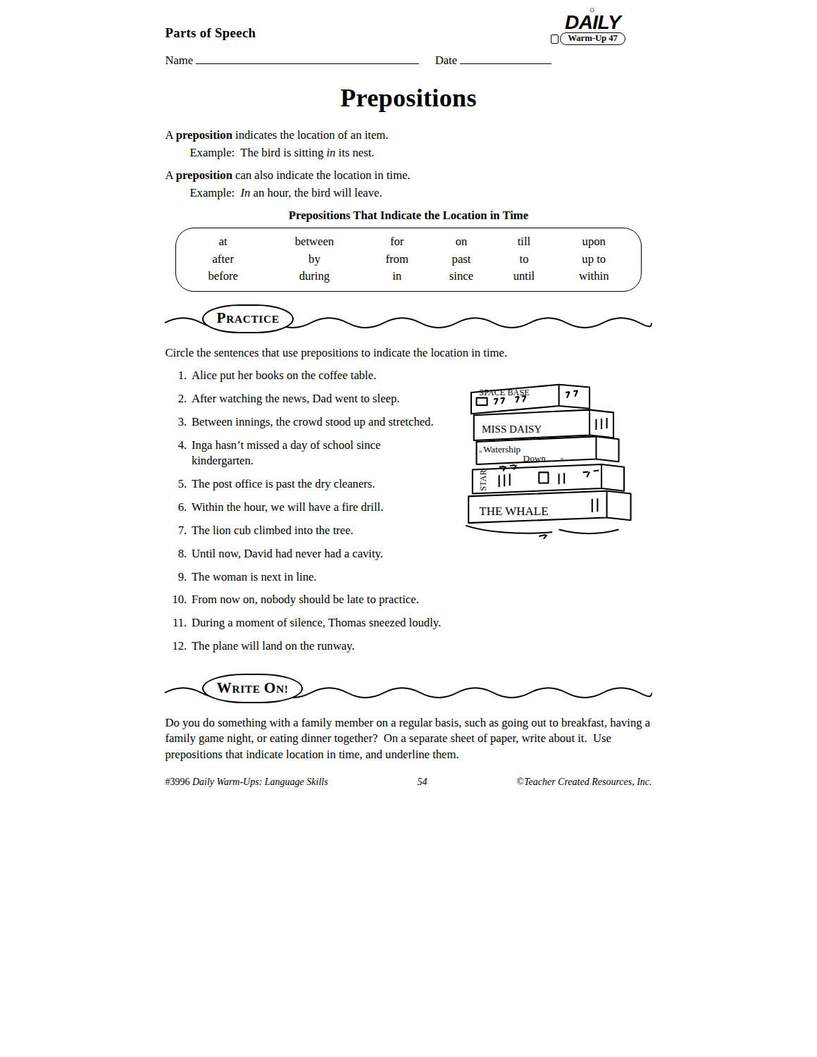☼
DAILY
Warm-Up 47
Parts of Speech
Name Date
Prepositions
A preposition indicates the location of an item.
Example: The bird is sitting in its nest.
A preposition can also indicate the location in time.
Example: In an hour, the bird will leave.
Prepositions That Indicate the Location in Time
| at | between | for | on | till | upon |
| after | by | from | past | to | up to |
| before | during | in | since | until | within |
PRACTICE
Circle the sentences that use prepositions to indicate the location in time.
SPACE BASE MISS DAISY Watership Down “ ” STAR THE WHALE
Alice put her books on the coffee table.
After watching the news, Dad went to sleep.
Between innings, the crowd stood up and stretched.
Inga hasn’t missed a day of school since kindergarten.
The post office is past the dry cleaners.
Within the hour, we will have a fire drill.
The lion cub climbed into the tree.
Until now, David had never had a cavity.
The woman is next in line.
From now on, nobody should be late to practice.
During a moment of silence, Thomas sneezed loudly.
The plane will land on the runway.
WRITE ON!
Do you do something with a family member on a regular basis, such as going out to breakfast, having a family game night, or eating dinner together? On a separate sheet of paper, write about it. Use prepositions that indicate location in time, and underline them.
#3996 Daily Warm-Ups: Language Skills
54
©Teacher Created Resources, Inc.